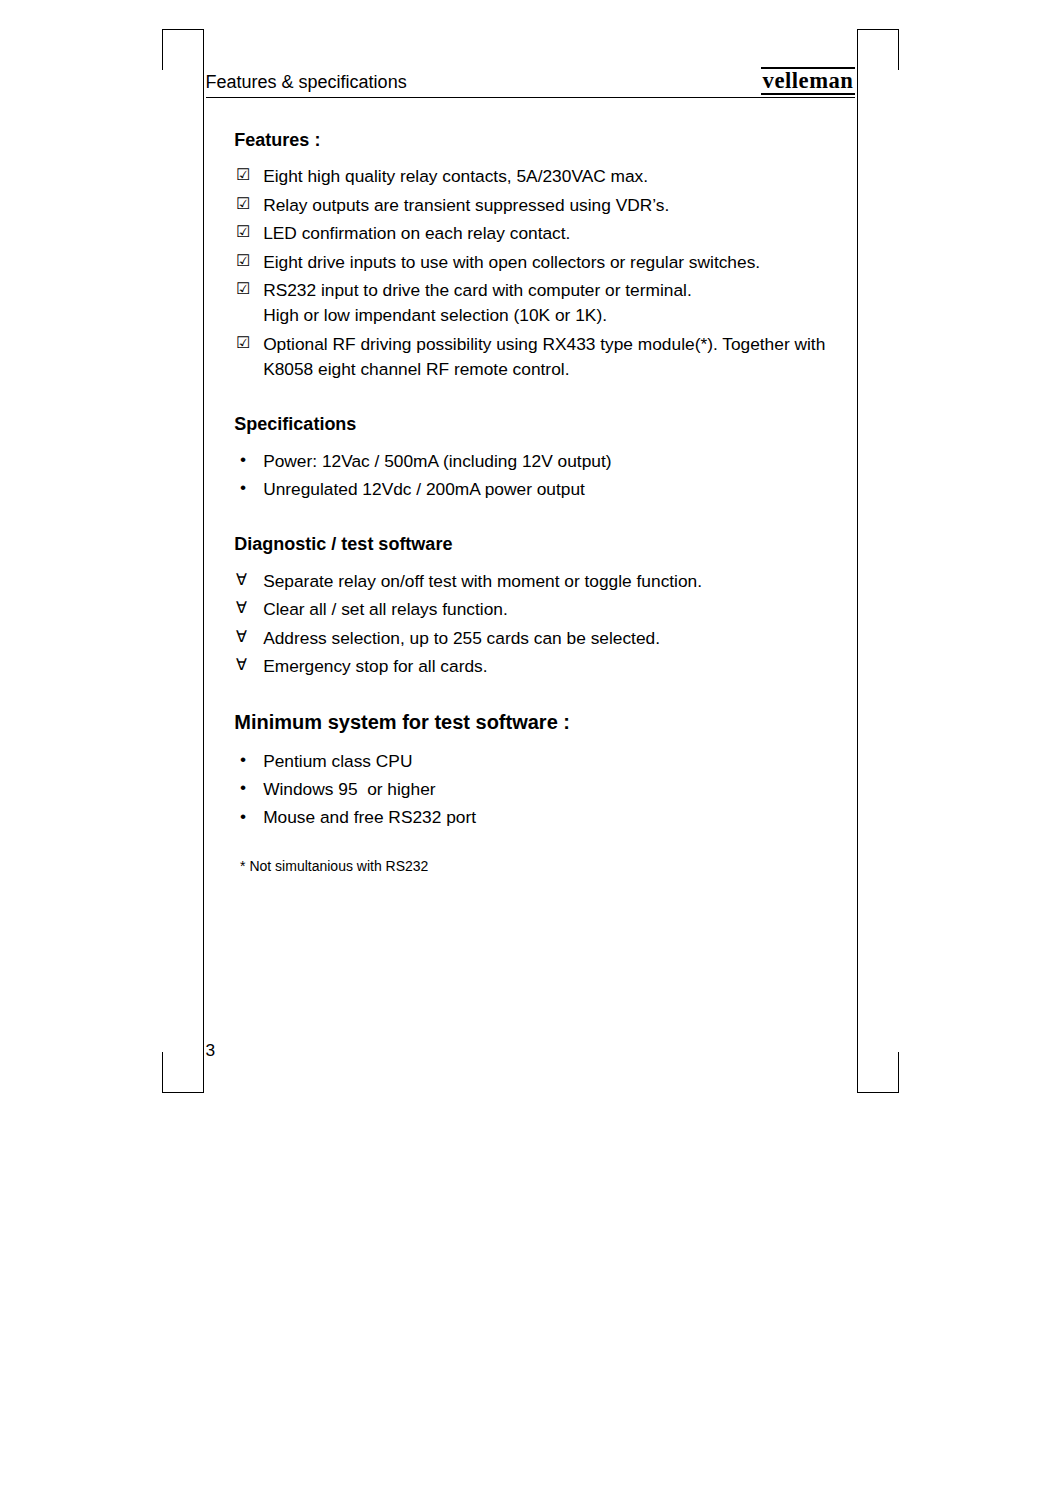Features & specifications velleman
Features :
Eight high quality relay contacts, 5A/230VAC max.
Relay outputs are transient suppressed using VDR’s.
LED confirmation on each relay contact.
Eight drive inputs to use with open collectors or regular switches.
RS232 input to drive the card with computer or terminal. High or low impendant selection (10K or 1K).
Optional RF driving possibility using RX433 type module(*). Together with K8058 eight channel RF remote control.
Specifications
Power: 12Vac / 500mA (including 12V output)
Unregulated 12Vdc / 200mA power output
Diagnostic / test software
Separate relay on/off test with moment or toggle function.
Clear all / set all relays function.
Address selection, up to 255 cards can be selected.
Emergency stop for all cards.
Minimum system for test software :
Pentium class CPU
Windows 95 or higher
Mouse and free RS232 port
* Not simultanious with RS232
3